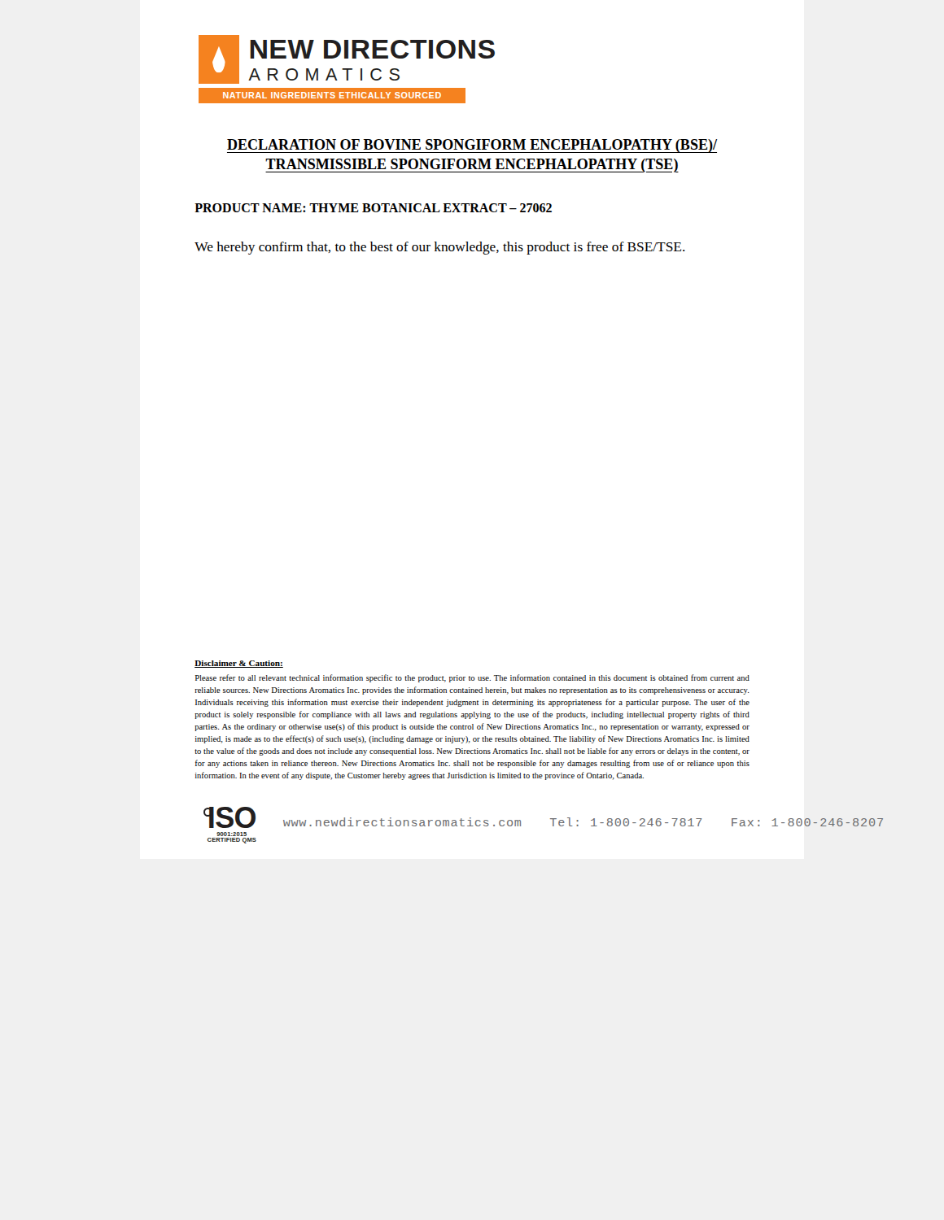NEW DIRECTIONS
AROMATICS
NATURAL INGREDIENTS ETHICALLY SOURCED
DECLARATION OF BOVINE SPONGIFORM ENCEPHALOPATHY (BSE)/
TRANSMISSIBLE SPONGIFORM ENCEPHALOPATHY (TSE)
PRODUCT NAME: THYME BOTANICAL EXTRACT – 27062
We hereby confirm that, to the best of our knowledge, this product is free of BSE/TSE.
Disclaimer & Caution:
Please refer to all relevant technical information specific to the product, prior to use. The information contained in this document is obtained from current and reliable sources. New Directions Aromatics Inc. provides the information contained herein, but makes no representation as to its comprehensiveness or accuracy. Individuals receiving this information must exercise their independent judgment in determining its appropriateness for a particular purpose. The user of the product is solely responsible for compliance with all laws and regulations applying to the use of the products, including intellectual property rights of third parties. As the ordinary or otherwise use(s) of this product is outside the control of New Directions Aromatics Inc., no representation or warranty, expressed or implied, is made as to the effect(s) of such use(s), (including damage or injury), or the results obtained. The liability of New Directions Aromatics Inc. is limited to the value of the goods and does not include any consequential loss. New Directions Aromatics Inc. shall not be liable for any errors or delays in the content, or for any actions taken in reliance thereon. New Directions Aromatics Inc. shall not be responsible for any damages resulting from use of or reliance upon this information. In the event of any dispute, the Customer hereby agrees that Jurisdiction is limited to the province of Ontario, Canada.
ISO
9001:2015
CERTIFIED QMS
www.newdirectionsaromatics.com Tel: 1-800-246-7817 Fax: 1-800-246-8207